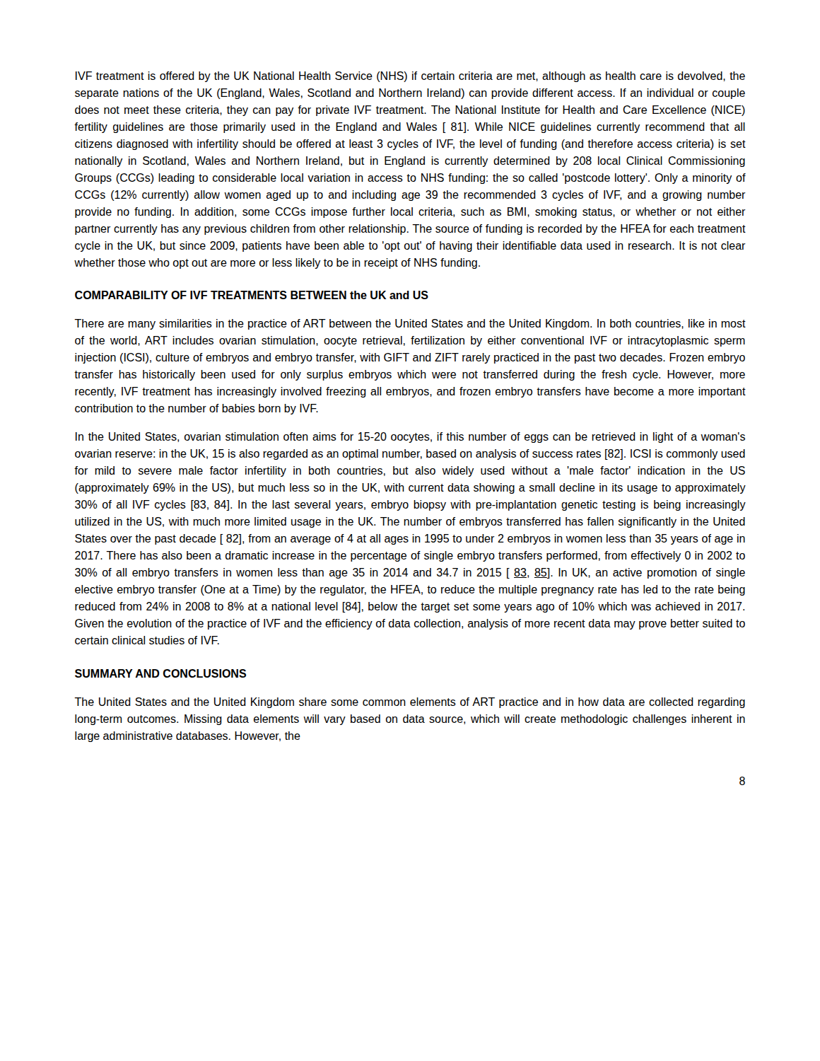IVF treatment is offered by the UK National Health Service (NHS) if certain criteria are met, although as health care is devolved, the separate nations of the UK (England, Wales, Scotland and Northern Ireland) can provide different access. If an individual or couple does not meet these criteria, they can pay for private IVF treatment. The National Institute for Health and Care Excellence (NICE) fertility guidelines are those primarily used in the England and Wales [ 81]. While NICE guidelines currently recommend that all citizens diagnosed with infertility should be offered at least 3 cycles of IVF, the level of funding (and therefore access criteria) is set nationally in Scotland, Wales and Northern Ireland, but in England is currently determined by 208 local Clinical Commissioning Groups (CCGs) leading to considerable local variation in access to NHS funding: the so called 'postcode lottery'. Only a minority of CCGs (12% currently) allow women aged up to and including age 39 the recommended 3 cycles of IVF, and a growing number provide no funding. In addition, some CCGs impose further local criteria, such as BMI, smoking status, or whether or not either partner currently has any previous children from other relationship. The source of funding is recorded by the HFEA for each treatment cycle in the UK, but since 2009, patients have been able to 'opt out' of having their identifiable data used in research. It is not clear whether those who opt out are more or less likely to be in receipt of NHS funding.
COMPARABILITY OF IVF TREATMENTS BETWEEN the UK and US
There are many similarities in the practice of ART between the United States and the United Kingdom. In both countries, like in most of the world, ART includes ovarian stimulation, oocyte retrieval, fertilization by either conventional IVF or intracytoplasmic sperm injection (ICSI), culture of embryos and embryo transfer, with GIFT and ZIFT rarely practiced in the past two decades. Frozen embryo transfer has historically been used for only surplus embryos which were not transferred during the fresh cycle. However, more recently, IVF treatment has increasingly involved freezing all embryos, and frozen embryo transfers have become a more important contribution to the number of babies born by IVF.
In the United States, ovarian stimulation often aims for 15-20 oocytes, if this number of eggs can be retrieved in light of a woman's ovarian reserve: in the UK, 15 is also regarded as an optimal number, based on analysis of success rates [82]. ICSI is commonly used for mild to severe male factor infertility in both countries, but also widely used without a 'male factor' indication in the US (approximately 69% in the US), but much less so in the UK, with current data showing a small decline in its usage to approximately 30% of all IVF cycles [83, 84]. In the last several years, embryo biopsy with pre-implantation genetic testing is being increasingly utilized in the US, with much more limited usage in the UK. The number of embryos transferred has fallen significantly in the United States over the past decade [ 82], from an average of 4 at all ages in 1995 to under 2 embryos in women less than 35 years of age in 2017. There has also been a dramatic increase in the percentage of single embryo transfers performed, from effectively 0 in 2002 to 30% of all embryo transfers in women less than age 35 in 2014 and 34.7 in 2015 [ 83, 85]. In UK, an active promotion of single elective embryo transfer (One at a Time) by the regulator, the HFEA, to reduce the multiple pregnancy rate has led to the rate being reduced from 24% in 2008 to 8% at a national level [84], below the target set some years ago of 10% which was achieved in 2017. Given the evolution of the practice of IVF and the efficiency of data collection, analysis of more recent data may prove better suited to certain clinical studies of IVF.
SUMMARY AND CONCLUSIONS
The United States and the United Kingdom share some common elements of ART practice and in how data are collected regarding long-term outcomes. Missing data elements will vary based on data source, which will create methodologic challenges inherent in large administrative databases. However, the
8